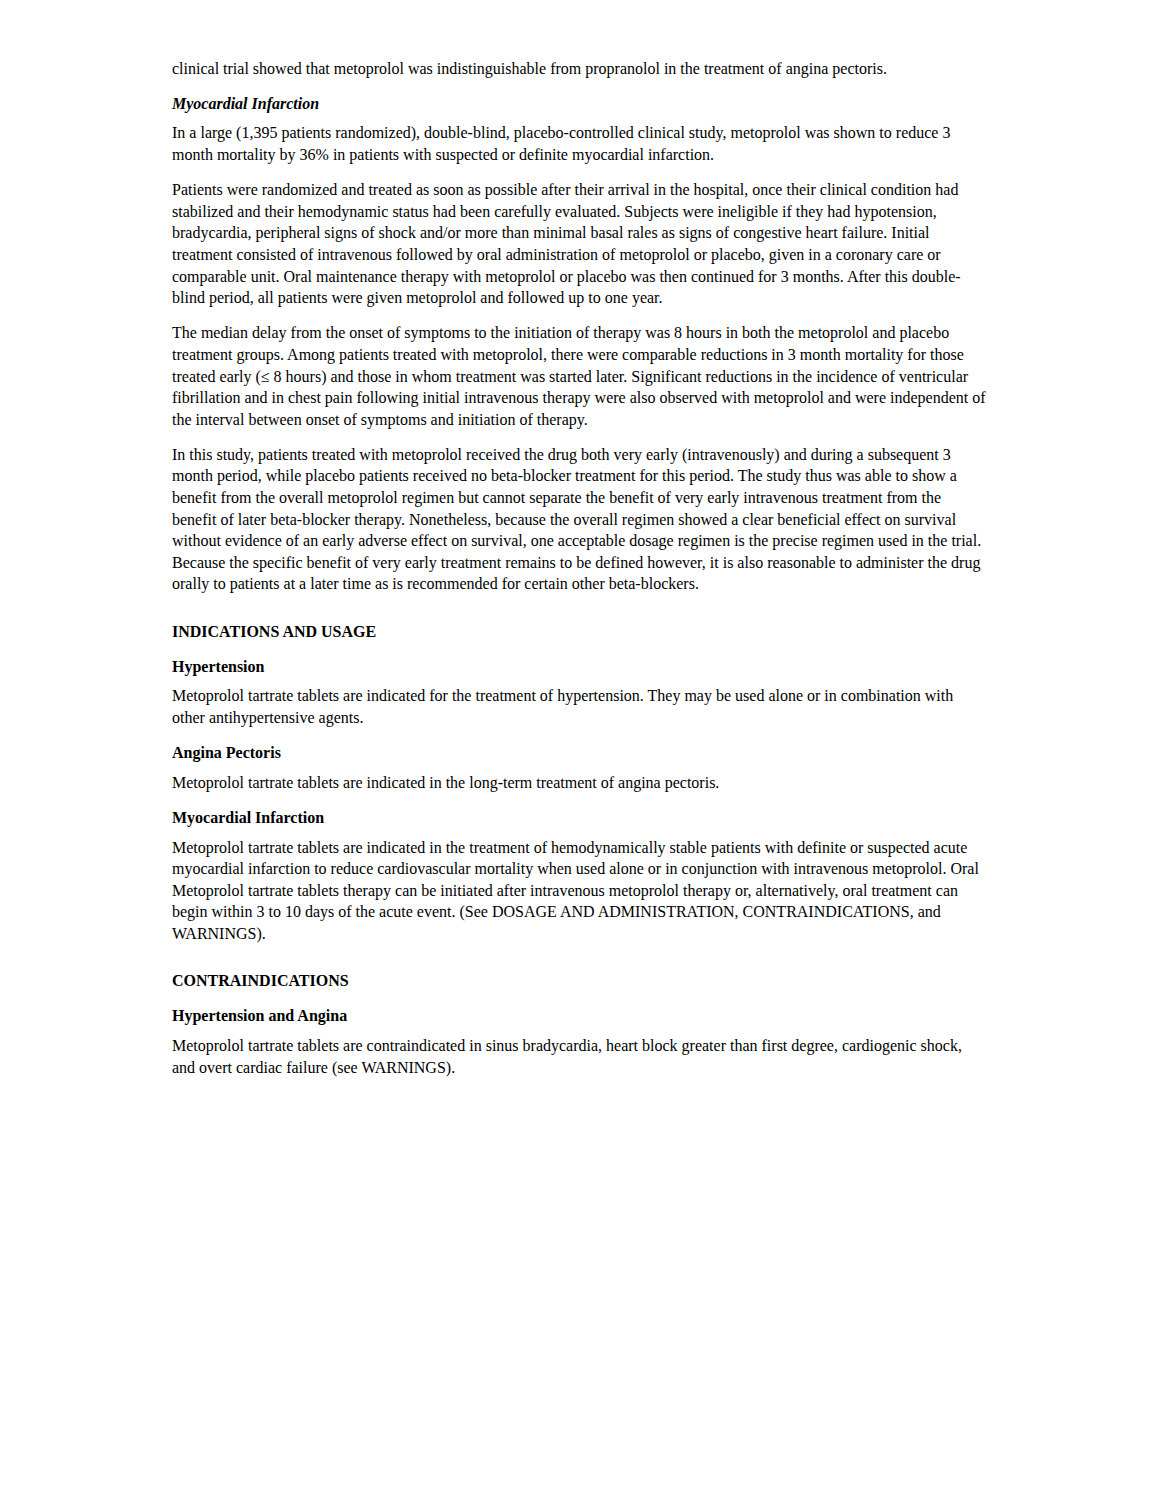clinical trial showed that metoprolol was indistinguishable from propranolol in the treatment of angina pectoris.
Myocardial Infarction
In a large (1,395 patients randomized), double-blind, placebo-controlled clinical study, metoprolol was shown to reduce 3 month mortality by 36% in patients with suspected or definite myocardial infarction.
Patients were randomized and treated as soon as possible after their arrival in the hospital, once their clinical condition had stabilized and their hemodynamic status had been carefully evaluated. Subjects were ineligible if they had hypotension, bradycardia, peripheral signs of shock and/or more than minimal basal rales as signs of congestive heart failure. Initial treatment consisted of intravenous followed by oral administration of metoprolol or placebo, given in a coronary care or comparable unit. Oral maintenance therapy with metoprolol or placebo was then continued for 3 months. After this double-blind period, all patients were given metoprolol and followed up to one year.
The median delay from the onset of symptoms to the initiation of therapy was 8 hours in both the metoprolol and placebo treatment groups. Among patients treated with metoprolol, there were comparable reductions in 3 month mortality for those treated early (≤ 8 hours) and those in whom treatment was started later. Significant reductions in the incidence of ventricular fibrillation and in chest pain following initial intravenous therapy were also observed with metoprolol and were independent of the interval between onset of symptoms and initiation of therapy.
In this study, patients treated with metoprolol received the drug both very early (intravenously) and during a subsequent 3 month period, while placebo patients received no beta-blocker treatment for this period. The study thus was able to show a benefit from the overall metoprolol regimen but cannot separate the benefit of very early intravenous treatment from the benefit of later beta-blocker therapy. Nonetheless, because the overall regimen showed a clear beneficial effect on survival without evidence of an early adverse effect on survival, one acceptable dosage regimen is the precise regimen used in the trial. Because the specific benefit of very early treatment remains to be defined however, it is also reasonable to administer the drug orally to patients at a later time as is recommended for certain other beta-blockers.
INDICATIONS AND USAGE
Hypertension
Metoprolol tartrate tablets are indicated for the treatment of hypertension. They may be used alone or in combination with other antihypertensive agents.
Angina Pectoris
Metoprolol tartrate tablets are indicated in the long-term treatment of angina pectoris.
Myocardial Infarction
Metoprolol tartrate tablets are indicated in the treatment of hemodynamically stable patients with definite or suspected acute myocardial infarction to reduce cardiovascular mortality when used alone or in conjunction with intravenous metoprolol. Oral Metoprolol tartrate tablets therapy can be initiated after intravenous metoprolol therapy or, alternatively, oral treatment can begin within 3 to 10 days of the acute event. (See DOSAGE AND ADMINISTRATION, CONTRAINDICATIONS, and WARNINGS).
CONTRAINDICATIONS
Hypertension and Angina
Metoprolol tartrate tablets are contraindicated in sinus bradycardia, heart block greater than first degree, cardiogenic shock, and overt cardiac failure (see WARNINGS).